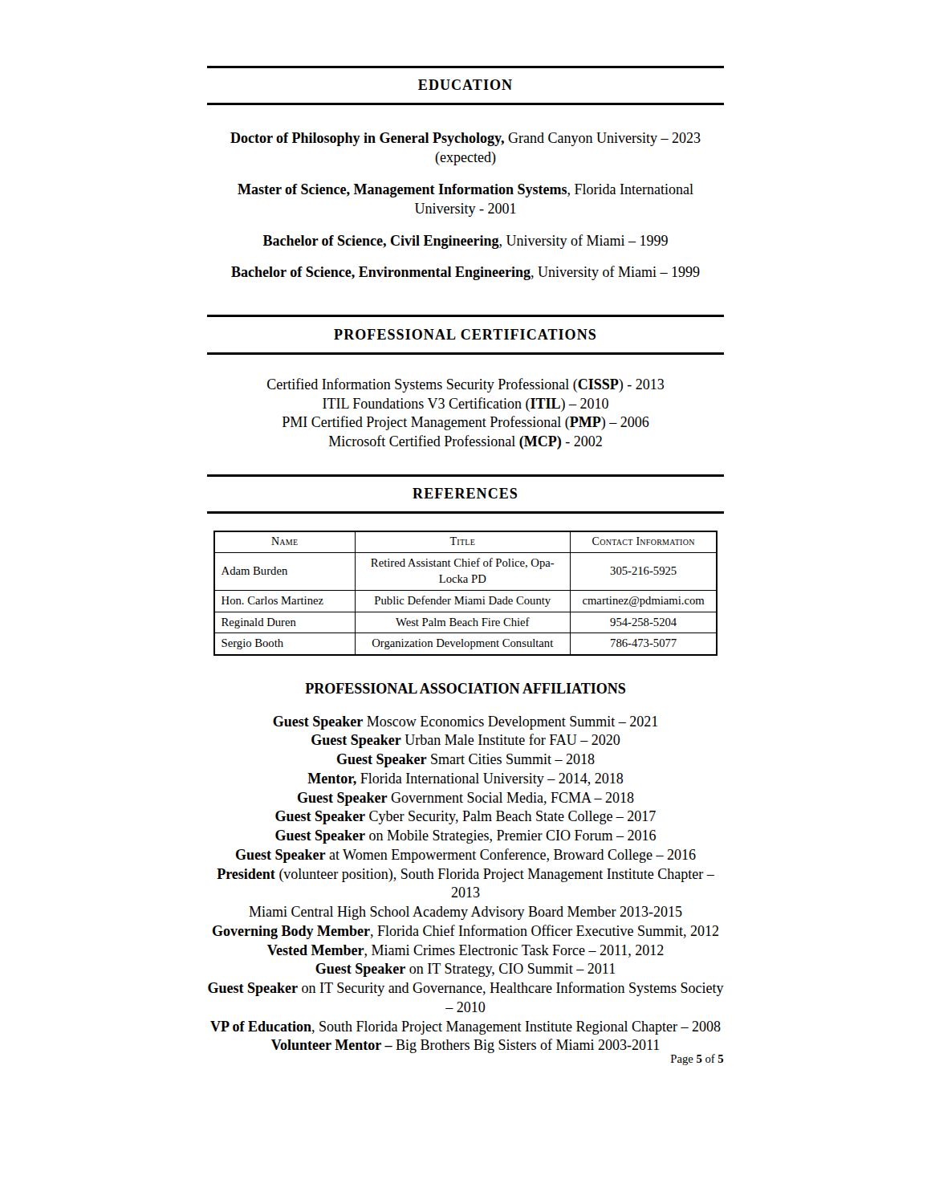EDUCATION
Doctor of Philosophy in General Psychology, Grand Canyon University – 2023 (expected)
Master of Science, Management Information Systems, Florida International University - 2001
Bachelor of Science, Civil Engineering, University of Miami – 1999
Bachelor of Science, Environmental Engineering, University of Miami – 1999
PROFESSIONAL CERTIFICATIONS
Certified Information Systems Security Professional (CISSP) - 2013
ITIL Foundations V3 Certification (ITIL) – 2010
PMI Certified Project Management Professional (PMP) – 2006
Microsoft Certified Professional (MCP) - 2002
REFERENCES
| Name | Title | Contact Information |
| --- | --- | --- |
| Adam Burden | Retired Assistant Chief of Police, Opa-Locka PD | 305-216-5925 |
| Hon. Carlos Martinez | Public Defender Miami Dade County | cmartinez@pdmiami.com |
| Reginald Duren | West Palm Beach Fire Chief | 954-258-5204 |
| Sergio Booth | Organization Development Consultant | 786-473-5077 |
PROFESSIONAL ASSOCIATION AFFILIATIONS
Guest Speaker Moscow Economics Development Summit – 2021
Guest Speaker Urban Male Institute for FAU – 2020
Guest Speaker Smart Cities Summit – 2018
Mentor, Florida International University – 2014, 2018
Guest Speaker Government Social Media, FCMA – 2018
Guest Speaker Cyber Security, Palm Beach State College – 2017
Guest Speaker on Mobile Strategies, Premier CIO Forum – 2016
Guest Speaker at Women Empowerment Conference, Broward College – 2016
President (volunteer position), South Florida Project Management Institute Chapter – 2013
Miami Central High School Academy Advisory Board Member 2013-2015
Governing Body Member, Florida Chief Information Officer Executive Summit, 2012
Vested Member, Miami Crimes Electronic Task Force – 2011, 2012
Guest Speaker on IT Strategy, CIO Summit – 2011
Guest Speaker on IT Security and Governance, Healthcare Information Systems Society – 2010
VP of Education, South Florida Project Management Institute Regional Chapter – 2008
Volunteer Mentor – Big Brothers Big Sisters of Miami 2003-2011
Page 5 of 5